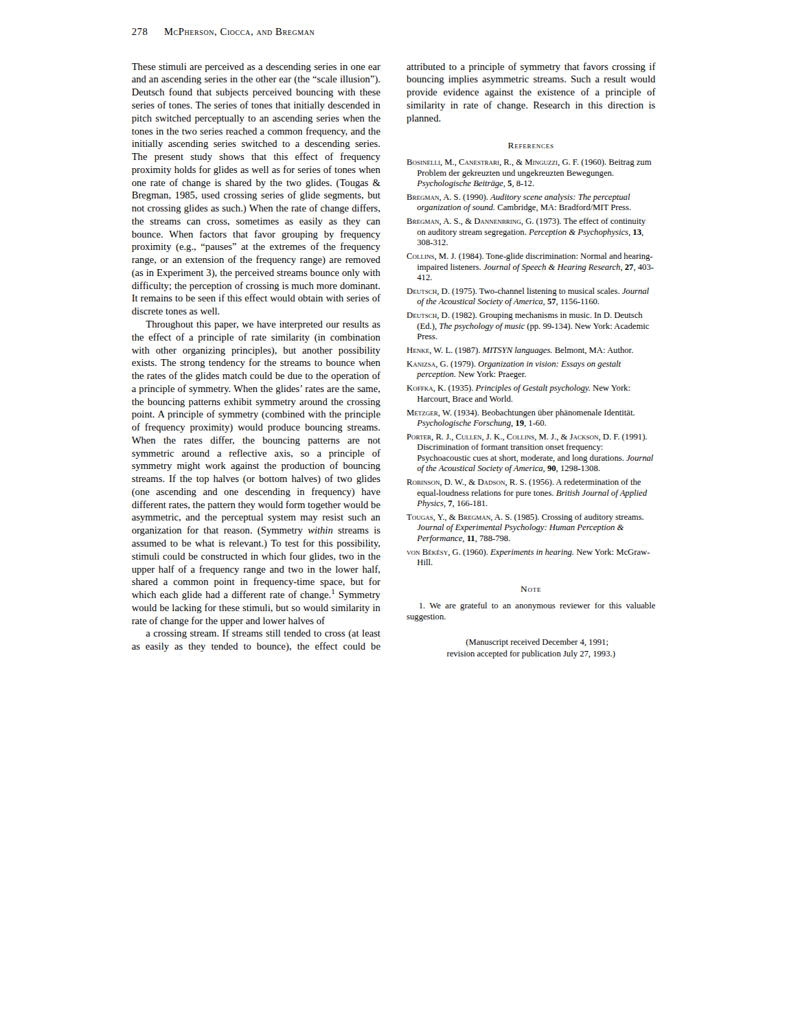278 McPherson, Ciocca, and Bregman
These stimuli are perceived as a descending series in one ear and an ascending series in the other ear (the “scale illusion”). Deutsch found that subjects perceived bouncing with these series of tones. The series of tones that initially descended in pitch switched perceptually to an ascending series when the tones in the two series reached a common frequency, and the initially ascending series switched to a descending series. The present study shows that this effect of frequency proximity holds for glides as well as for series of tones when one rate of change is shared by the two glides. (Tougas & Bregman, 1985, used crossing series of glide segments, but not crossing glides as such.) When the rate of change differs, the streams can cross, sometimes as easily as they can bounce. When factors that favor grouping by frequency proximity (e.g., “pauses” at the extremes of the frequency range, or an extension of the frequency range) are removed (as in Experiment 3), the perceived streams bounce only with difficulty; the perception of crossing is much more dominant. It remains to be seen if this effect would obtain with series of discrete tones as well.
Throughout this paper, we have interpreted our results as the effect of a principle of rate similarity (in combination with other organizing principles), but another possibility exists. The strong tendency for the streams to bounce when the rates of the glides match could be due to the operation of a principle of symmetry. When the glides’ rates are the same, the bouncing patterns exhibit symmetry around the crossing point. A principle of symmetry (combined with the principle of frequency proximity) would produce bouncing streams. When the rates differ, the bouncing patterns are not symmetric around a reflective axis, so a principle of symmetry might work against the production of bouncing streams. If the top halves (or bottom halves) of two glides (one ascending and one descending in frequency) have different rates, the pattern they would form together would be asymmetric, and the perceptual system may resist such an organization for that reason. (Symmetry within streams is assumed to be what is relevant.) To test for this possibility, stimuli could be constructed in which four glides, two in the upper half of a frequency range and two in the lower half, shared a common point in frequency-time space, but for which each glide had a different rate of change.1 Symmetry would be lacking for these stimuli, but so would similarity in rate of change for the upper and lower halves of
a crossing stream. If streams still tended to cross (at least as easily as they tended to bounce), the effect could be attributed to a principle of symmetry that favors crossing if bouncing implies asymmetric streams. Such a result would provide evidence against the existence of a principle of similarity in rate of change. Research in this direction is planned.
References
Bosinelli, M., Canestrari, R., & Minguzzi, G. F. (1960). Beitrag zum Problem der gekreuzten und ungekreuzten Bewegungen. Psychologische Beiträge, 5, 8-12.
Bregman, A. S. (1990). Auditory scene analysis: The perceptual organization of sound. Cambridge, MA: Bradford/MIT Press.
Bregman, A. S., & Dannenbring, G. (1973). The effect of continuity on auditory stream segregation. Perception & Psychophysics, 13, 308-312.
Collins, M. J. (1984). Tone-glide discrimination: Normal and hearing-impaired listeners. Journal of Speech & Hearing Research, 27, 403-412.
Deutsch, D. (1975). Two-channel listening to musical scales. Journal of the Acoustical Society of America, 57, 1156-1160.
Deutsch, D. (1982). Grouping mechanisms in music. In D. Deutsch (Ed.), The psychology of music (pp. 99-134). New York: Academic Press.
Henke, W. L. (1987). MITSYN languages. Belmont, MA: Author.
Kanizsa, G. (1979). Organization in vision: Essays on gestalt perception. New York: Praeger.
Koffka, K. (1935). Principles of Gestalt psychology. New York: Harcourt, Brace and World.
Metzger, W. (1934). Beobachtungen über phänomenale Identität. Psychologische Forschung, 19, 1-60.
Porter, R. J., Cullen, J. K., Collins, M. J., & Jackson, D. F. (1991). Discrimination of formant transition onset frequency: Psychoacoustic cues at short, moderate, and long durations. Journal of the Acoustical Society of America, 90, 1298-1308.
Robinson, D. W., & Dadson, R. S. (1956). A redetermination of the equal-loudness relations for pure tones. British Journal of Applied Physics, 7, 166-181.
Tougas, Y., & Bregman, A. S. (1985). Crossing of auditory streams. Journal of Experimental Psychology: Human Perception & Performance, 11, 788-798.
von Békésy, G. (1960). Experiments in hearing. New York: McGraw-Hill.
Note
1. We are grateful to an anonymous reviewer for this valuable suggestion.
(Manuscript received December 4, 1991;
revision accepted for publication July 27, 1993.)